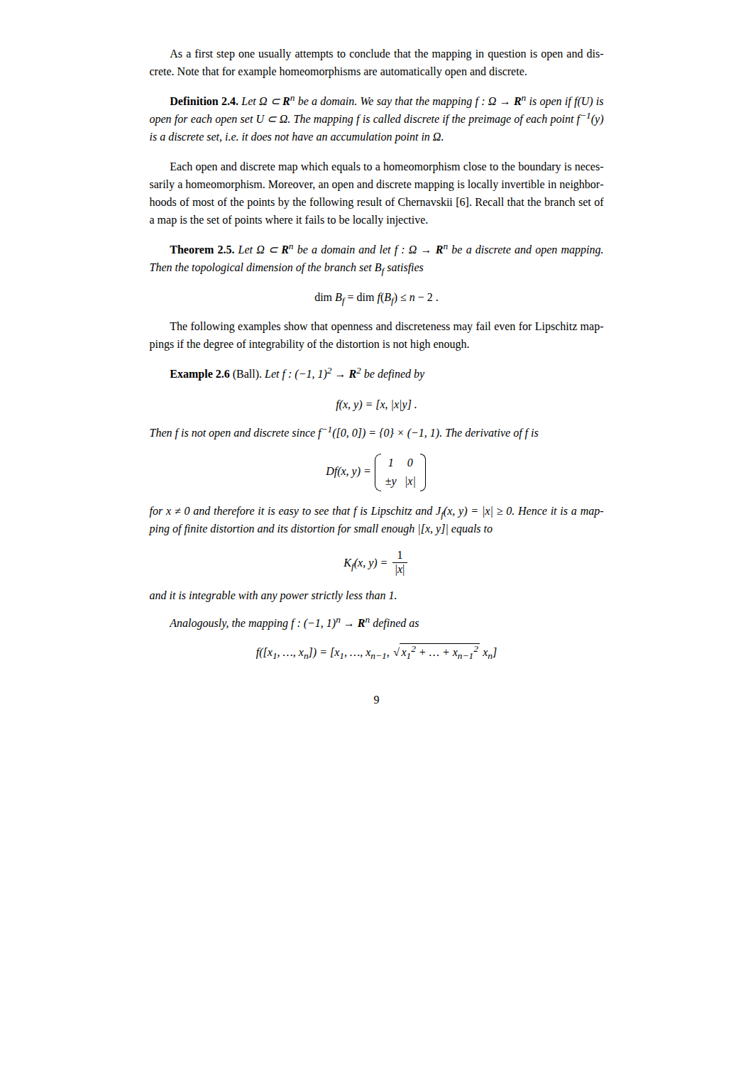As a first step one usually attempts to conclude that the mapping in question is open and discrete. Note that for example homeomorphisms are automatically open and discrete.
Definition 2.4. Let Ω ⊂ Rn be a domain. We say that the mapping f : Ω → Rn is open if f(U) is open for each open set U ⊂ Ω. The mapping f is called discrete if the preimage of each point f−1(y) is a discrete set, i.e. it does not have an accumulation point in Ω.
Each open and discrete map which equals to a homeomorphism close to the boundary is necessarily a homeomorphism. Moreover, an open and discrete mapping is locally invertible in neighborhoods of most of the points by the following result of Chernavskii [6]. Recall that the branch set of a map is the set of points where it fails to be locally injective.
Theorem 2.5. Let Ω ⊂ Rn be a domain and let f : Ω → Rn be a discrete and open mapping. Then the topological dimension of the branch set Bf satisfies
dim Bf = dim f(Bf) ≤ n − 2 .
The following examples show that openness and discreteness may fail even for Lipschitz mappings if the degree of integrability of the distortion is not high enough.
Example 2.6 (Ball). Let f : (−1, 1)2 → R2 be defined by
f(x, y) = [x, |x|y] .
Then f is not open and discrete since f−1([0, 0]) = {0} × (−1, 1). The derivative of f is
Df(x, y) =
| 1 | 0 |
| ± y | / x / |
for x ≠ 0 and therefore it is easy to see that f is Lipschitz and Jf(x, y) = |x| ≥ 0. Hence it is a mapping of finite distortion and its distortion for small enough |[x, y]| equals to
Kf(x, y) = 1|x|
and it is integrable with any power strictly less than 1.
Analogously, the mapping f : (−1, 1)n → Rn defined as
f([x1, …, xn]) = [x1, …, xn−1, √x12 + … + xn−12 xn]
9